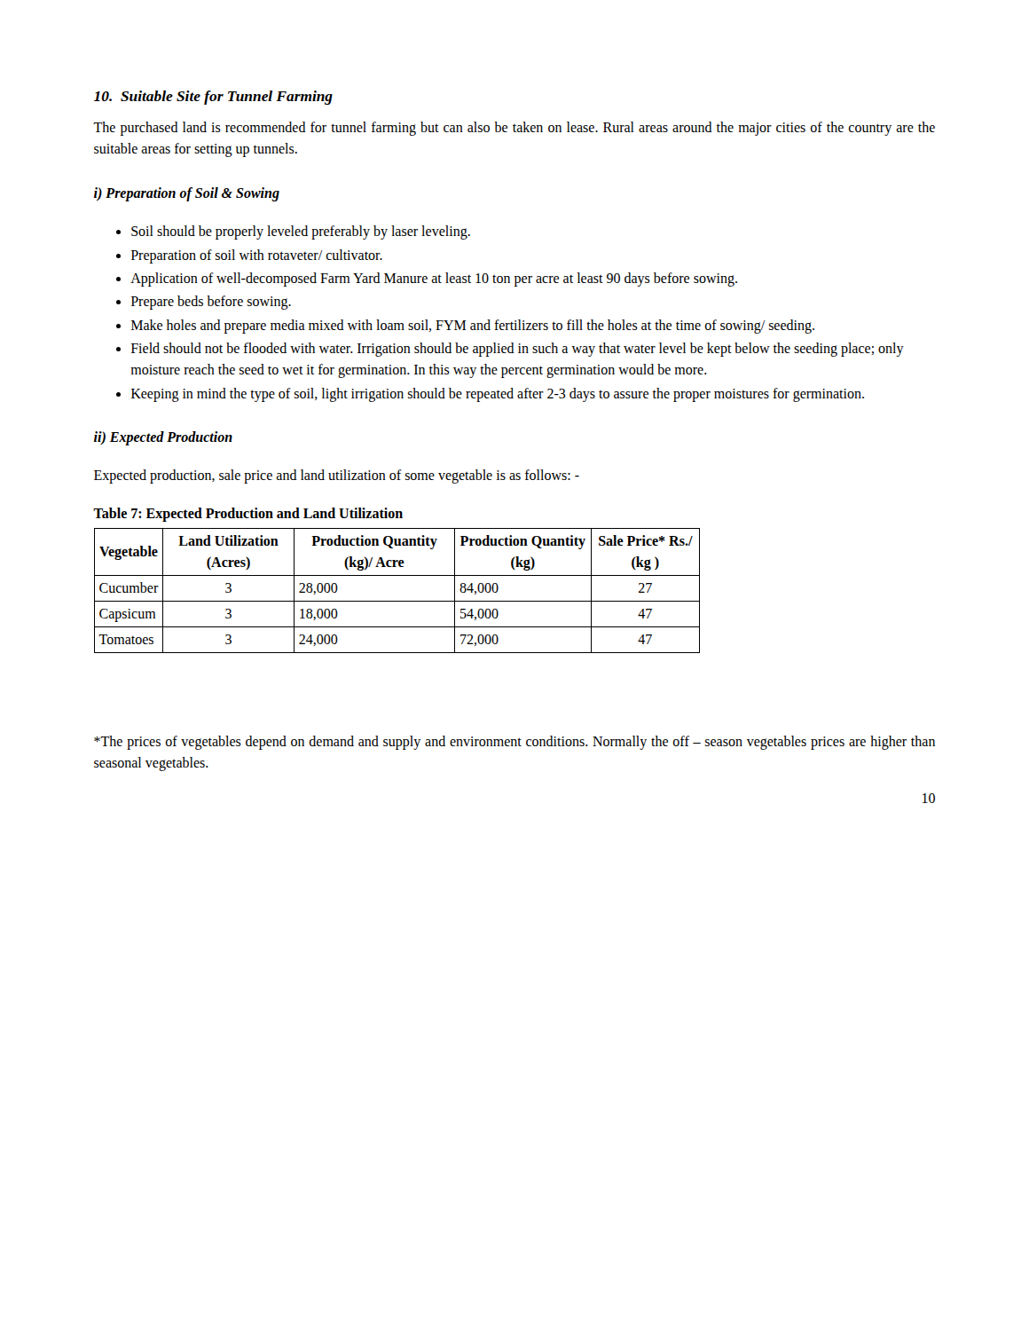10. Suitable Site for Tunnel Farming
The purchased land is recommended for tunnel farming but can also be taken on lease. Rural areas around the major cities of the country are the suitable areas for setting up tunnels.
i) Preparation of Soil & Sowing
Soil should be properly leveled preferably by laser leveling.
Preparation of soil with rotaveter/ cultivator.
Application of well-decomposed Farm Yard Manure at least 10 ton per acre at least 90 days before sowing.
Prepare beds before sowing.
Make holes and prepare media mixed with loam soil, FYM and fertilizers to fill the holes at the time of sowing/ seeding.
Field should not be flooded with water. Irrigation should be applied in such a way that water level be kept below the seeding place; only moisture reach the seed to wet it for germination. In this way the percent germination would be more.
Keeping in mind the type of soil, light irrigation should be repeated after 2-3 days to assure the proper moistures for germination.
ii) Expected Production
Expected production, sale price and land utilization of some vegetable is as follows: -
Table 7: Expected Production and Land Utilization
| Vegetable | Land Utilization (Acres) | Production Quantity (kg)/ Acre | Production Quantity (kg) | Sale Price* Rs./ (kg ) |
| --- | --- | --- | --- | --- |
| Cucumber | 3 | 28,000 | 84,000 | 27 |
| Capsicum | 3 | 18,000 | 54,000 | 47 |
| Tomatoes | 3 | 24,000 | 72,000 | 47 |
*The prices of vegetables depend on demand and supply and environment conditions. Normally the off – season vegetables prices are higher than seasonal vegetables.
10